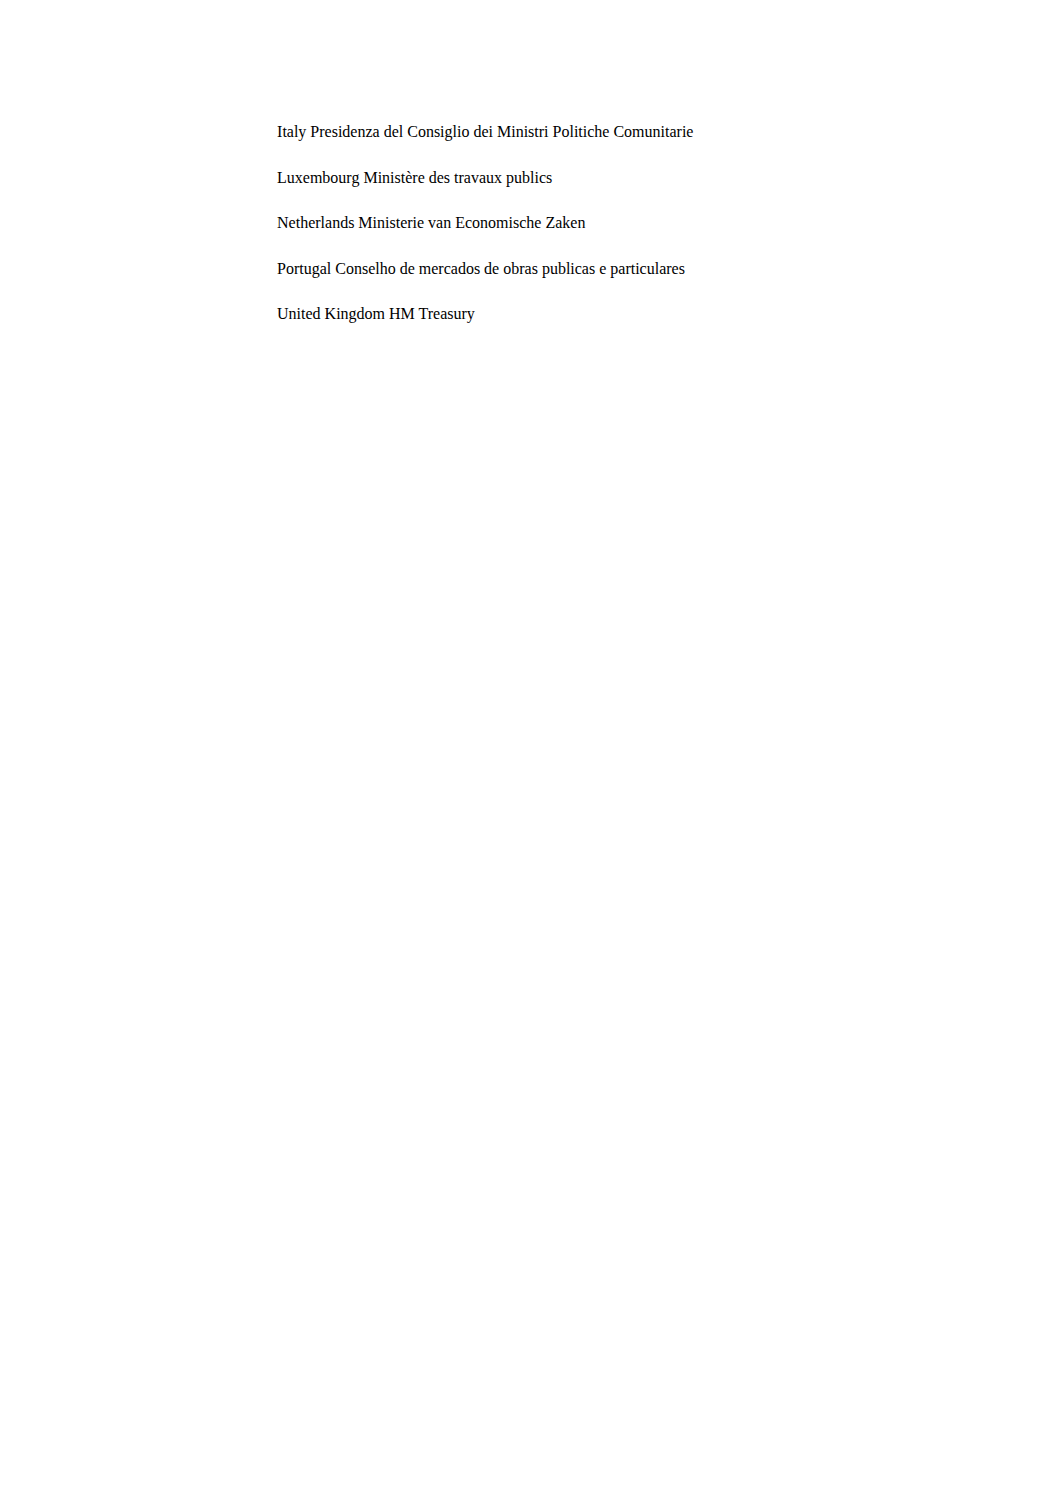Italy Presidenza del Consiglio dei Ministri Politiche Comunitarie
Luxembourg Ministère des travaux publics
Netherlands Ministerie van Economische Zaken
Portugal Conselho de mercados de obras publicas e particulares
United Kingdom HM Treasury